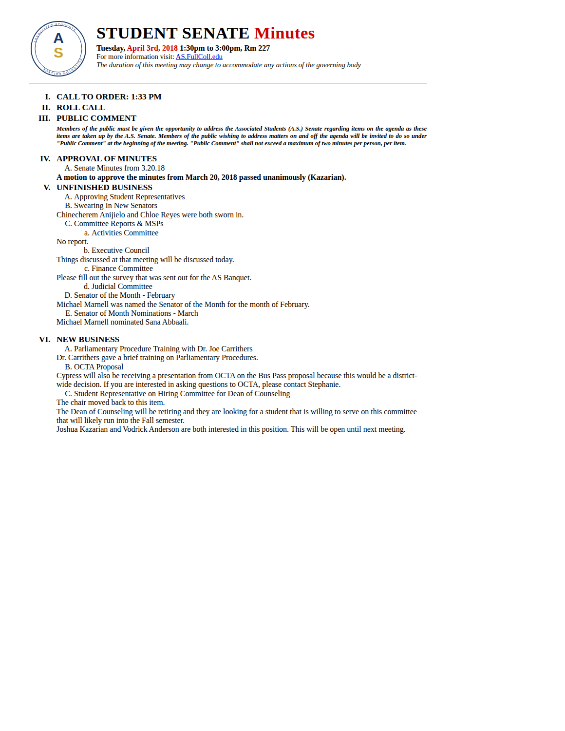A S ASSOCIATED STUDENTS FULLERTON COLLEGE
STUDENT SENATE Minutes
Tuesday, April 3rd, 2018 1:30pm to 3:00pm, Rm 227
For more information visit: AS.FullColl.edu
The duration of this meeting may change to accommodate any actions of the governing body
CALL TO ORDER: 1:33 PM
ROLL CALL
PUBLIC COMMENT
Members of the public must be given the opportunity to address the Associated Students (A.S.) Senate regarding items on the agenda as these items are taken up by the A.S. Senate. Members of the public wishing to address matters on and off the agenda will be invited to do so under "Public Comment" at the beginning of the meeting. "Public Comment" shall not exceed a maximum of two minutes per person, per item.
APPROVAL OF MINUTES
Senate Minutes from 3.20.18
A motion to approve the minutes from March 20, 2018 passed unanimously (Kazarian).
UNFINISHED BUSINESS
Approving Student Representatives
Swearing In New Senators
Chinecherem Anijielo and Chloe Reyes were both sworn in.
Committee Reports & MSPs
Activities Committee
No report.
Executive Council
Things discussed at that meeting will be discussed today.
Finance Committee
Please fill out the survey that was sent out for the AS Banquet.
Judicial Committee
Senator of the Month - February
Michael Marnell was named the Senator of the Month for the month of February.
Senator of Month Nominations - March
Michael Marnell nominated Sana Abbaali.
NEW BUSINESS
Parliamentary Procedure Training with Dr. Joe Carrithers
Dr. Carrithers gave a brief training on Parliamentary Procedures.
OCTA Proposal
Cypress will also be receiving a presentation from OCTA on the Bus Pass proposal because this would be a district-wide decision. If you are interested in asking questions to OCTA, please contact Stephanie.
Student Representative on Hiring Committee for Dean of Counseling
The chair moved back to this item.
The Dean of Counseling will be retiring and they are looking for a student that is willing to serve on this committee that will likely run into the Fall semester.
Joshua Kazarian and Vodrick Anderson are both interested in this position. This will be open until next meeting.